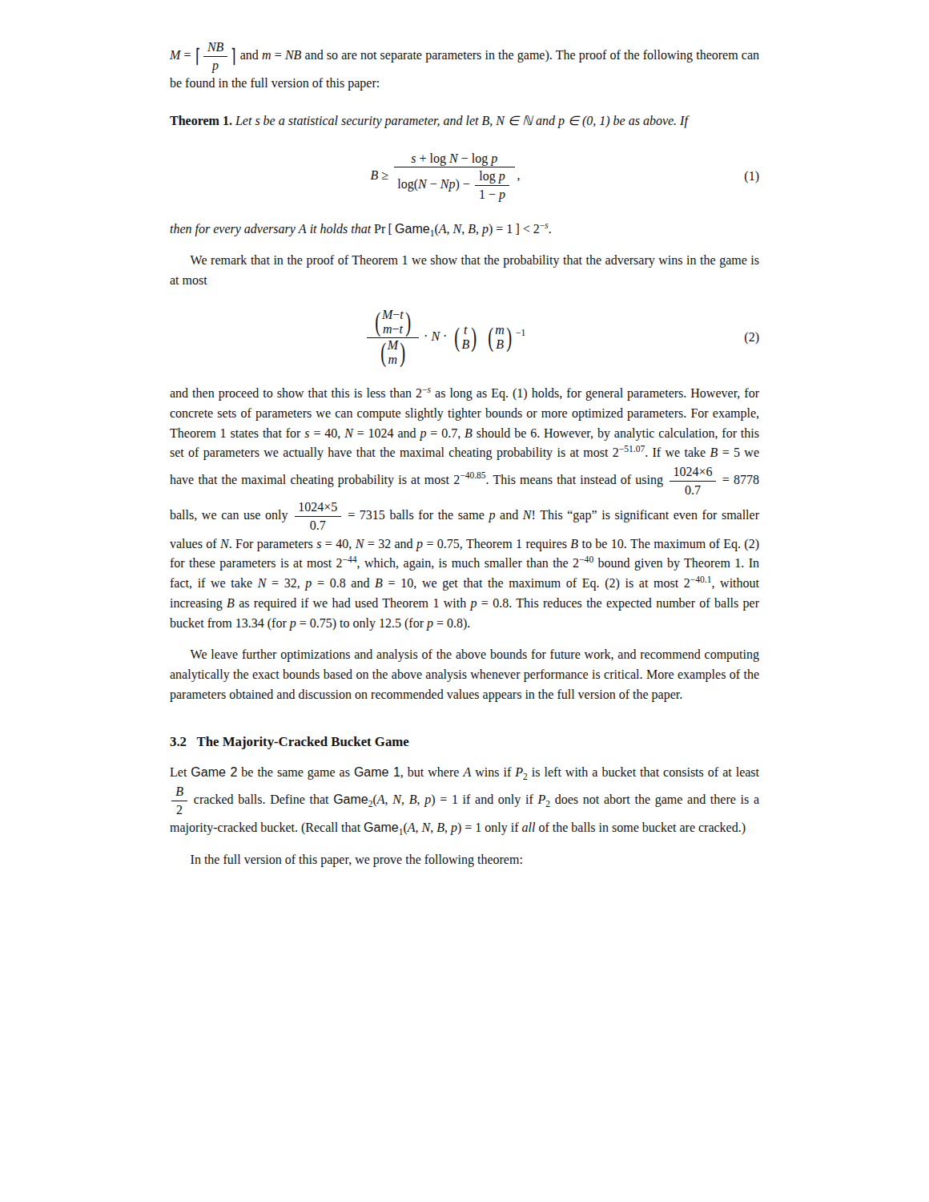M = ⌈NB p⌉ and m = NB and so are not separate parameters in the game). The proof of the following theorem can be found in the full version of this paper:
Theorem 1. Let s be a statistical security parameter, and let B, N ∈ ℕ and p ∈ (0, 1) be as above. If
B ≥ s + log N − log p log(N − Np) − log p 1 − p,
(1)
then for every adversary A it holds that Pr [ Game1(A, N, B, p) = 1 ] < 2−s.
We remark that in the proof of Theorem 1 we show that the probability that the adversary wins in the game is at most
(M−t
m−t)(M
m) · N · (t
B) (m
B)−1
(2)
and then proceed to show that this is less than 2−s as long as Eq. (1) holds, for general parameters. However, for concrete sets of parameters we can compute slightly tighter bounds or more optimized parameters. For example, Theorem 1 states that for s = 40, N = 1024 and p = 0.7, B should be 6. However, by analytic calculation, for this set of parameters we actually have that the maximal cheating probability is at most 2−51.07. If we take B = 5 we have that the maximal cheating probability is at most 2−40.85. This means that instead of using 1024×60.7 = 8778 balls, we can use only 1024×50.7 = 7315 balls for the same p and N! This “gap” is significant even for smaller values of N. For parameters s = 40, N = 32 and p = 0.75, Theorem 1 requires B to be 10. The maximum of Eq. (2) for these parameters is at most 2−44, which, again, is much smaller than the 2−40 bound given by Theorem 1. In fact, if we take N = 32, p = 0.8 and B = 10, we get that the maximum of Eq. (2) is at most 2−40.1, without increasing B as required if we had used Theorem 1 with p = 0.8. This reduces the expected number of balls per bucket from 13.34 (for p = 0.75) to only 12.5 (for p = 0.8).
We leave further optimizations and analysis of the above bounds for future work, and recommend computing analytically the exact bounds based on the above analysis whenever performance is critical. More examples of the parameters obtained and discussion on recommended values appears in the full version of the paper.
3.2 The Majority-Cracked Bucket Game
Let Game 2 be the same game as Game 1, but where A wins if P2 is left with a bucket that consists of at least B 2 cracked balls. Define that Game2(A, N, B, p) = 1 if and only if P2 does not abort the game and there is a majority-cracked bucket. (Recall that Game1(A, N, B, p) = 1 only if all of the balls in some bucket are cracked.)
In the full version of this paper, we prove the following theorem: